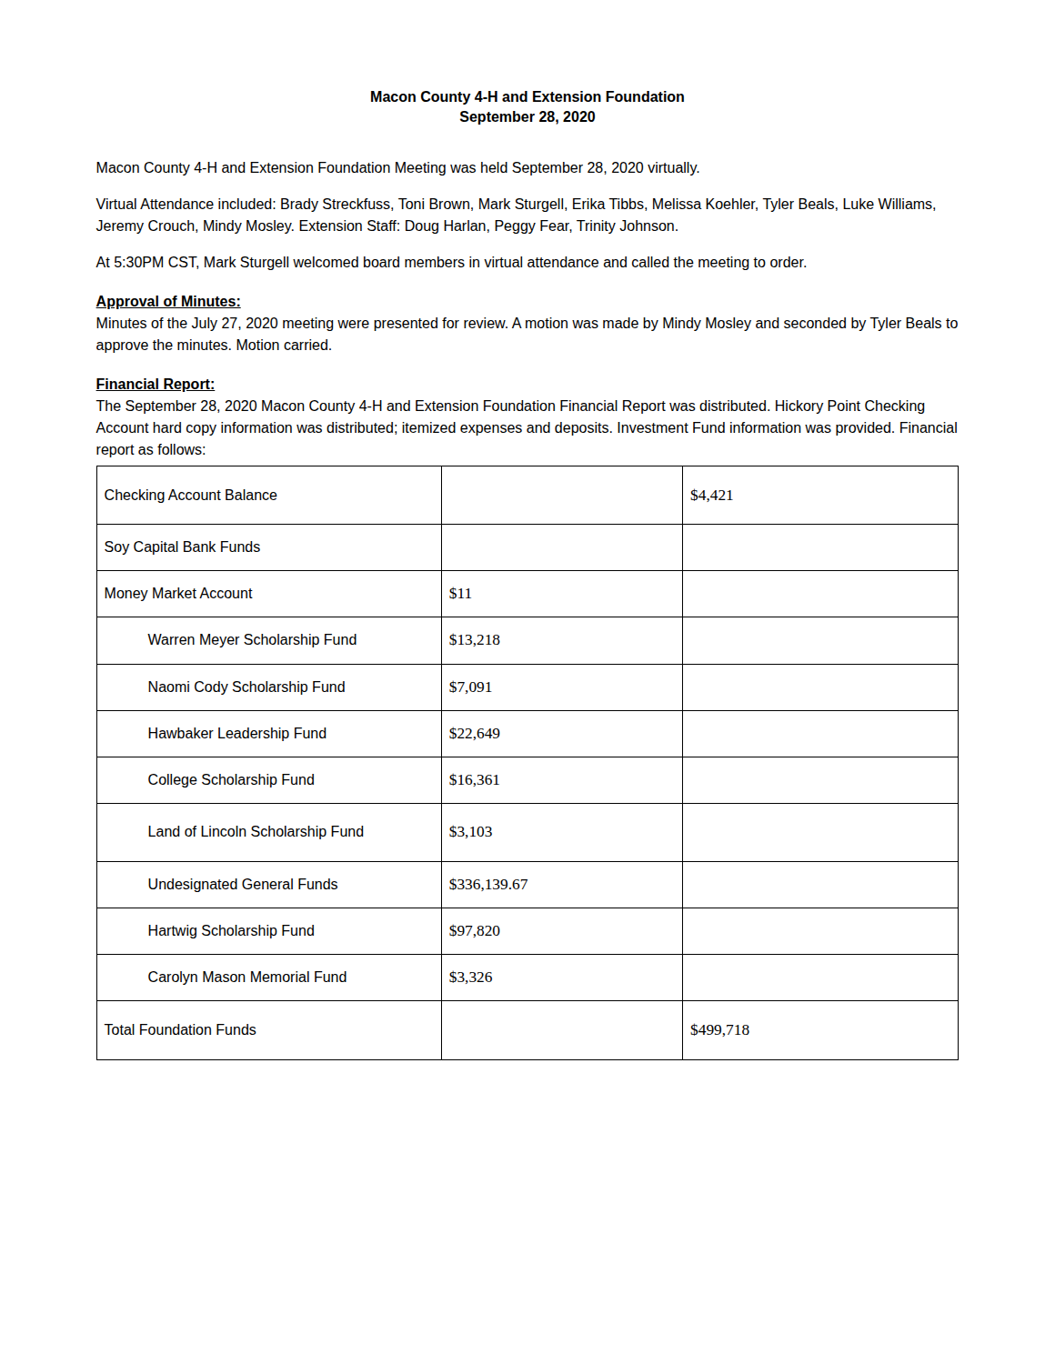Macon County 4-H and Extension FoundationSeptember 28, 2020
Macon County 4-H and Extension Foundation Meeting was held September 28, 2020 virtually.
Virtual Attendance included: Brady Streckfuss, Toni Brown, Mark Sturgell, Erika Tibbs, Melissa Koehler, Tyler Beals, Luke Williams, Jeremy Crouch, Mindy Mosley. Extension Staff: Doug Harlan, Peggy Fear, Trinity Johnson.
At 5:30PM CST, Mark Sturgell welcomed board members in virtual attendance and called the meeting to order.
Approval of Minutes:
Minutes of the July 27, 2020 meeting were presented for review. A motion was made by Mindy Mosley and seconded by Tyler Beals to approve the minutes. Motion carried.
Financial Report:
The September 28, 2020 Macon County 4-H and Extension Foundation Financial Report was distributed. Hickory Point Checking Account hard copy information was distributed; itemized expenses and deposits. Investment Fund information was provided. Financial report as follows:
| Checking Account Balance | | $4,421 |
| Soy Capital Bank Funds | | |
| Money Market Account | $11 | |
| Warren Meyer Scholarship Fund | $13,218 | |
| Naomi Cody Scholarship Fund | $7,091 | |
| Hawbaker Leadership Fund | $22,649 | |
| College Scholarship Fund | $16,361 | |
| Land of Lincoln Scholarship Fund | $3,103 | |
| Undesignated General Funds | $336,139.67 | |
| Hartwig Scholarship Fund | $97,820 | |
| Carolyn Mason Memorial Fund | $3,326 | |
| Total Foundation Funds | | $499,718 |